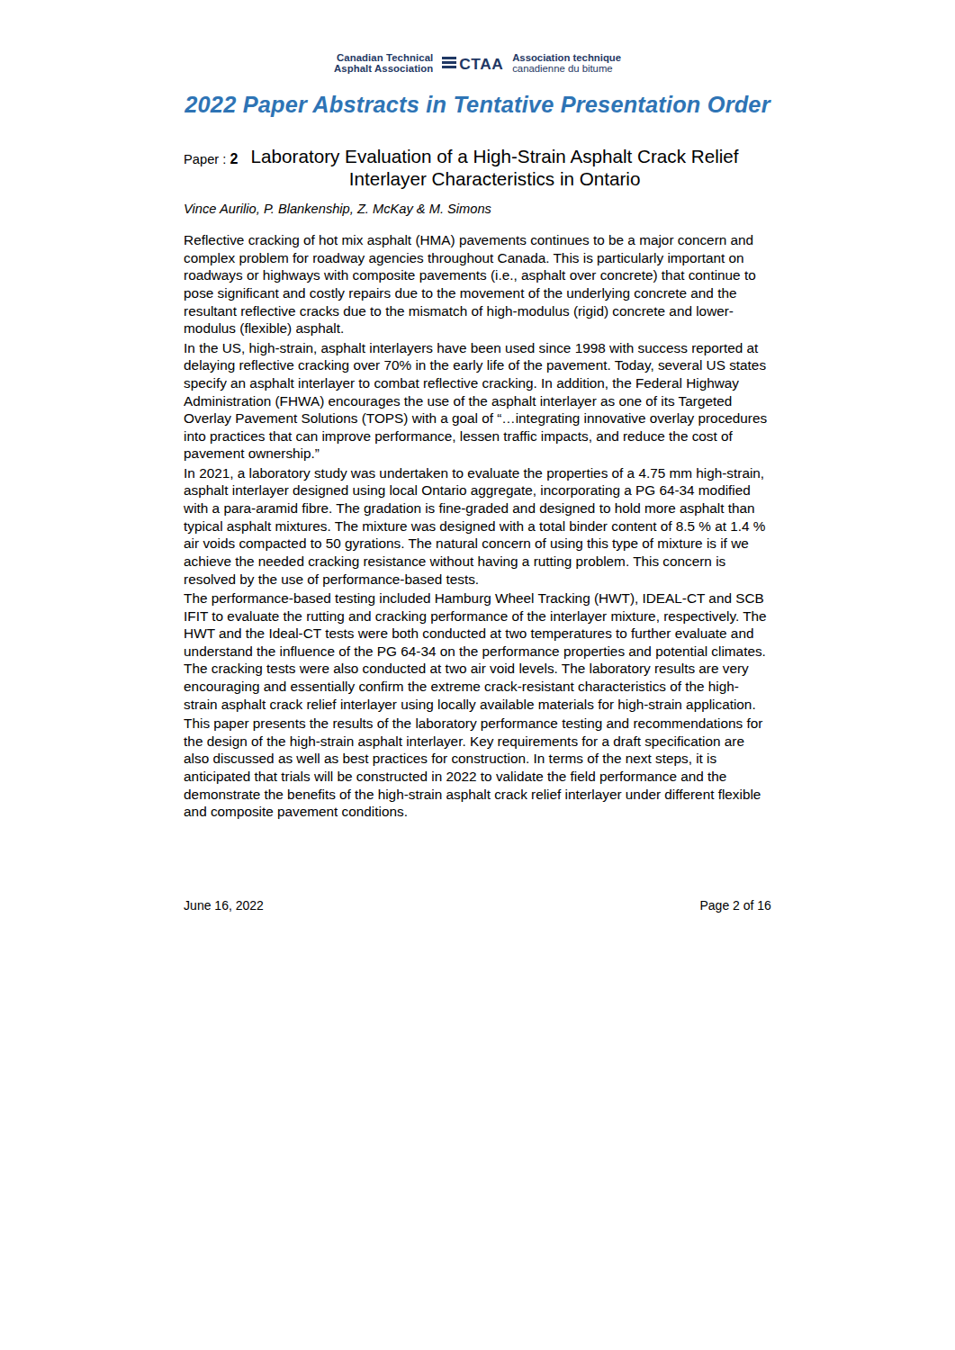Canadian Technical
Asphalt Association
CTAA
Association technique
canadienne du bitume
2022 Paper Abstracts in Tentative Presentation Order
Paper : 2
Laboratory Evaluation of a High-Strain Asphalt Crack Relief Interlayer Characteristics in Ontario
Vince Aurilio, P. Blankenship, Z. McKay & M. Simons
Reflective cracking of hot mix asphalt (HMA) pavements continues to be a major concern and complex problem for roadway agencies throughout Canada. This is particularly important on roadways or highways with composite pavements (i.e., asphalt over concrete) that continue to pose significant and costly repairs due to the movement of the underlying concrete and the resultant reflective cracks due to the mismatch of high-modulus (rigid) concrete and lower-modulus (flexible) asphalt.
In the US, high-strain, asphalt interlayers have been used since 1998 with success reported at delaying reflective cracking over 70% in the early life of the pavement. Today, several US states specify an asphalt interlayer to combat reflective cracking. In addition, the Federal Highway Administration (FHWA) encourages the use of the asphalt interlayer as one of its Targeted Overlay Pavement Solutions (TOPS) with a goal of “…integrating innovative overlay procedures into practices that can improve performance, lessen traffic impacts, and reduce the cost of pavement ownership.”
In 2021, a laboratory study was undertaken to evaluate the properties of a 4.75 mm high-strain, asphalt interlayer designed using local Ontario aggregate, incorporating a PG 64-34 modified with a para-aramid fibre. The gradation is fine-graded and designed to hold more asphalt than typical asphalt mixtures. The mixture was designed with a total binder content of 8.5 % at 1.4 % air voids compacted to 50 gyrations. The natural concern of using this type of mixture is if we achieve the needed cracking resistance without having a rutting problem. This concern is resolved by the use of performance-based tests.
The performance-based testing included Hamburg Wheel Tracking (HWT), IDEAL-CT and SCB IFIT to evaluate the rutting and cracking performance of the interlayer mixture, respectively. The HWT and the Ideal-CT tests were both conducted at two temperatures to further evaluate and understand the influence of the PG 64-34 on the performance properties and potential climates. The cracking tests were also conducted at two air void levels. The laboratory results are very encouraging and essentially confirm the extreme crack-resistant characteristics of the high-strain asphalt crack relief interlayer using locally available materials for high-strain application.
This paper presents the results of the laboratory performance testing and recommendations for the design of the high-strain asphalt interlayer. Key requirements for a draft specification are also discussed as well as best practices for construction. In terms of the next steps, it is anticipated that trials will be constructed in 2022 to validate the field performance and the demonstrate the benefits of the high-strain asphalt crack relief interlayer under different flexible and composite pavement conditions.
June 16, 2022
Page 2 of 16